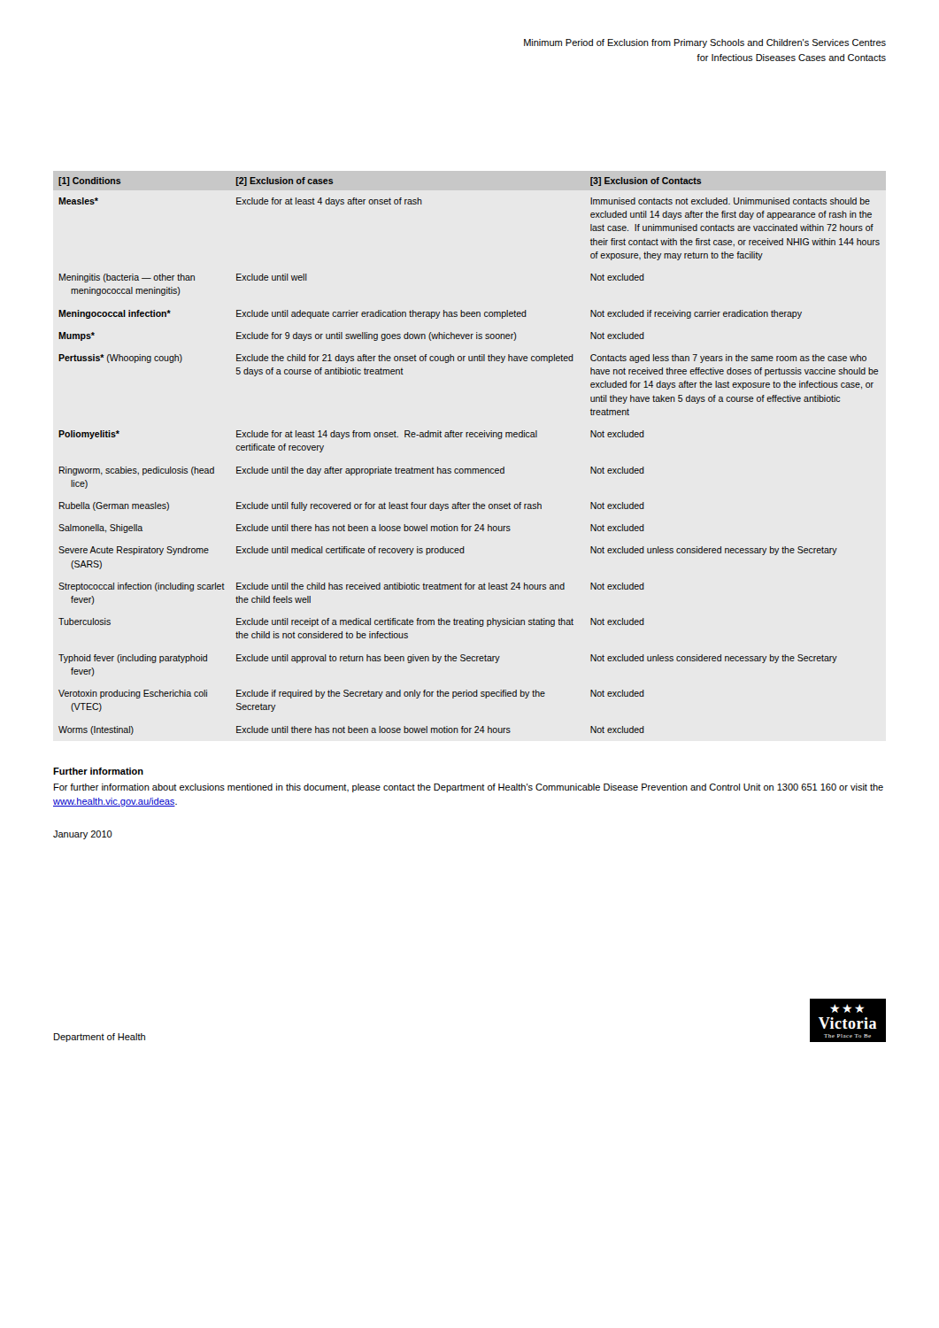Minimum Period of Exclusion from Primary Schools and Children's Services Centres
for Infectious Diseases Cases and Contacts
| [1] Conditions | [2] Exclusion of cases | [3] Exclusion of Contacts |
| --- | --- | --- |
| Measles* | Exclude for at least 4 days after onset of rash | Immunised contacts not excluded. Unimmunised contacts should be excluded until 14 days after the first day of appearance of rash in the last case. If unimmunised contacts are vaccinated within 72 hours of their first contact with the first case, or received NHIG within 144 hours of exposure, they may return to the facility |
| Meningitis (bacteria — other than meningococcal meningitis) | Exclude until well | Not excluded |
| Meningococcal infection* | Exclude until adequate carrier eradication therapy has been completed | Not excluded if receiving carrier eradication therapy |
| Mumps* | Exclude for 9 days or until swelling goes down (whichever is sooner) | Not excluded |
| Pertussis* (Whooping cough) | Exclude the child for 21 days after the onset of cough or until they have completed 5 days of a course of antibiotic treatment | Contacts aged less than 7 years in the same room as the case who have not received three effective doses of pertussis vaccine should be excluded for 14 days after the last exposure to the infectious case, or until they have taken 5 days of a course of effective antibiotic treatment |
| Poliomyelitis* | Exclude for at least 14 days from onset. Re-admit after receiving medical certificate of recovery | Not excluded |
| Ringworm, scabies, pediculosis (head lice) | Exclude until the day after appropriate treatment has commenced | Not excluded |
| Rubella (German measles) | Exclude until fully recovered or for at least four days after the onset of rash | Not excluded |
| Salmonella, Shigella | Exclude until there has not been a loose bowel motion for 24 hours | Not excluded |
| Severe Acute Respiratory Syndrome (SARS) | Exclude until medical certificate of recovery is produced | Not excluded unless considered necessary by the Secretary |
| Streptococcal infection (including scarlet fever) | Exclude until the child has received antibiotic treatment for at least 24 hours and the child feels well | Not excluded |
| Tuberculosis | Exclude until receipt of a medical certificate from the treating physician stating that the child is not considered to be infectious | Not excluded |
| Typhoid fever (including paratyphoid fever) | Exclude until approval to return has been given by the Secretary | Not excluded unless considered necessary by the Secretary |
| Verotoxin producing Escherichia coli (VTEC) | Exclude if required by the Secretary and only for the period specified by the Secretary | Not excluded |
| Worms (Intestinal) | Exclude until there has not been a loose bowel motion for 24 hours | Not excluded |
Further information
For further information about exclusions mentioned in this document, please contact the Department of Health's Communicable Disease Prevention and Control Unit on 1300 651 160 or visit the www.health.vic.gov.au/ideas.
January 2010
Department of Health
★★★
Victoria
The Place To Be